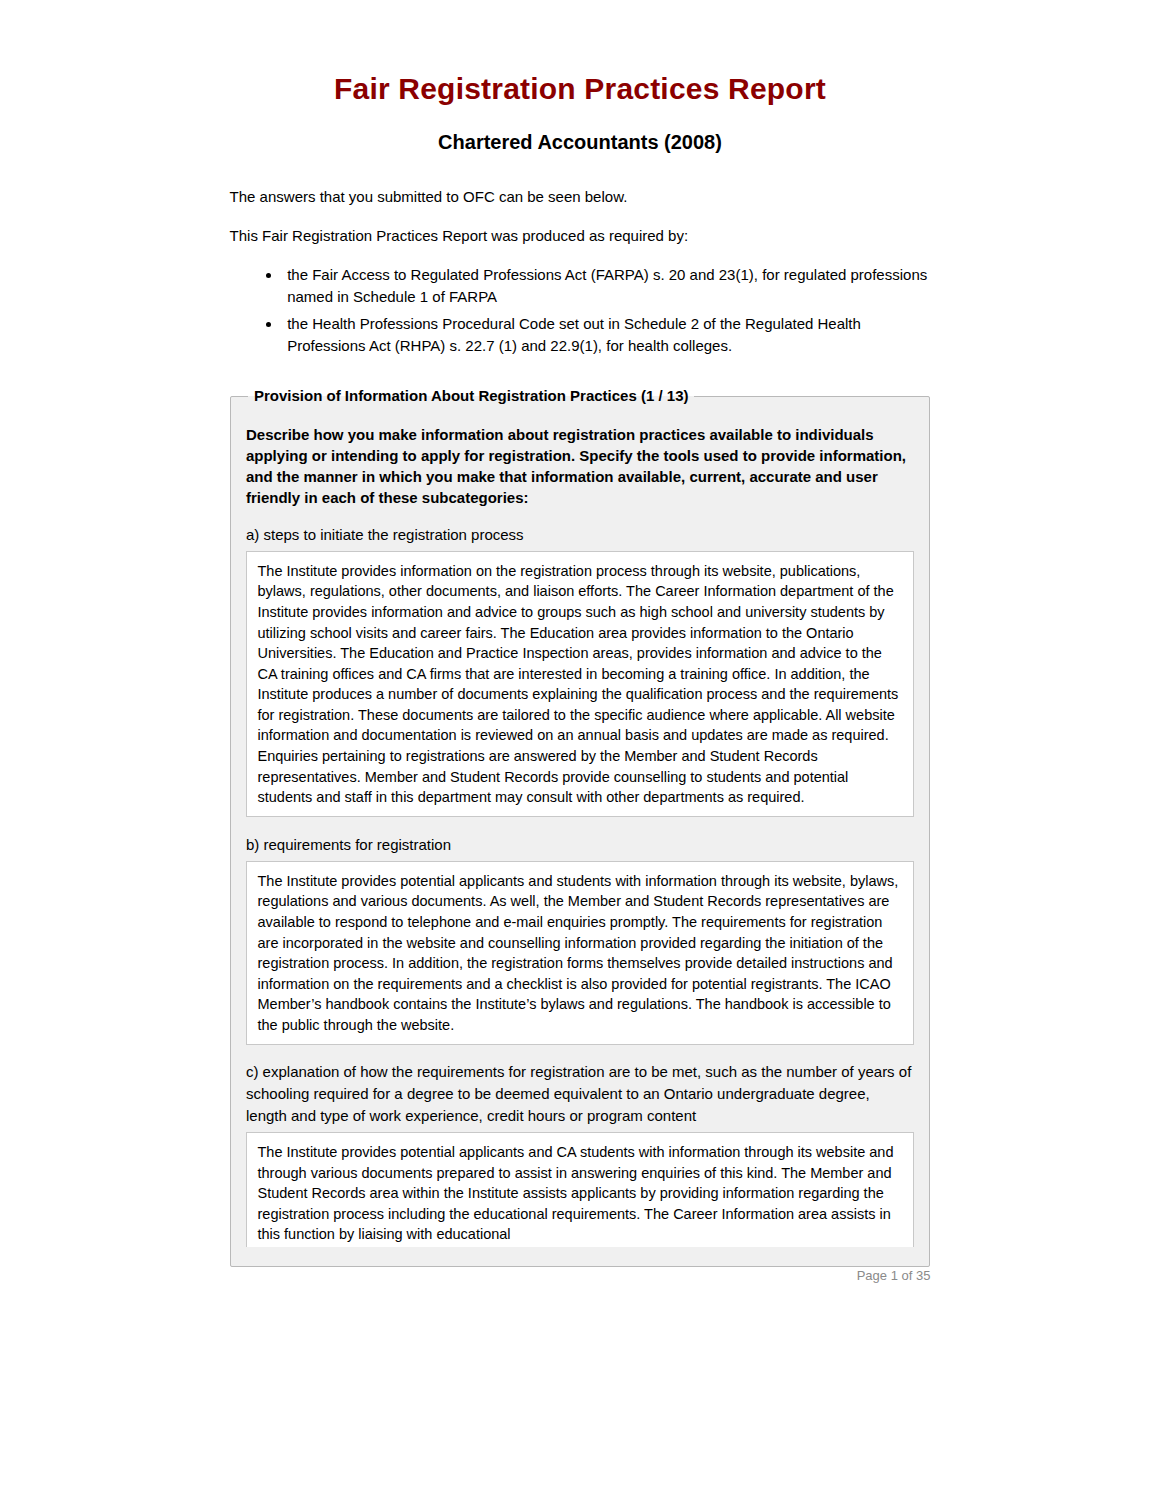Fair Registration Practices Report
Chartered Accountants (2008)
The answers that you submitted to OFC can be seen below.
This Fair Registration Practices Report was produced as required by:
the Fair Access to Regulated Professions Act (FARPA) s. 20 and 23(1), for regulated professions named in Schedule 1 of FARPA
the Health Professions Procedural Code set out in Schedule 2 of the Regulated Health Professions Act (RHPA) s. 22.7 (1) and 22.9(1), for health colleges.
Provision of Information About Registration Practices (1 / 13)
Describe how you make information about registration practices available to individuals applying or intending to apply for registration. Specify the tools used to provide information, and the manner in which you make that information available, current, accurate and user friendly in each of these subcategories:
a) steps to initiate the registration process
The Institute provides information on the registration process through its website, publications, bylaws, regulations, other documents, and liaison efforts. The Career Information department of the Institute provides information and advice to groups such as high school and university students by utilizing school visits and career fairs. The Education area provides information to the Ontario Universities. The Education and Practice Inspection areas, provides information and advice to the CA training offices and CA firms that are interested in becoming a training office. In addition, the Institute produces a number of documents explaining the qualification process and the requirements for registration. These documents are tailored to the specific audience where applicable. All website information and documentation is reviewed on an annual basis and updates are made as required. Enquiries pertaining to registrations are answered by the Member and Student Records representatives. Member and Student Records provide counselling to students and potential students and staff in this department may consult with other departments as required.
b) requirements for registration
The Institute provides potential applicants and students with information through its website, bylaws, regulations and various documents. As well, the Member and Student Records representatives are available to respond to telephone and e-mail enquiries promptly. The requirements for registration are incorporated in the website and counselling information provided regarding the initiation of the registration process. In addition, the registration forms themselves provide detailed instructions and information on the requirements and a checklist is also provided for potential registrants. The ICAO Member’s handbook contains the Institute’s bylaws and regulations. The handbook is accessible to the public through the website.
c) explanation of how the requirements for registration are to be met, such as the number of years of schooling required for a degree to be deemed equivalent to an Ontario undergraduate degree, length and type of work experience, credit hours or program content
The Institute provides potential applicants and CA students with information through its website and through various documents prepared to assist in answering enquiries of this kind. The Member and Student Records area within the Institute assists applicants by providing information regarding the registration process including the educational requirements. The Career Information area assists in this function by liaising with educational
Page 1 of 35